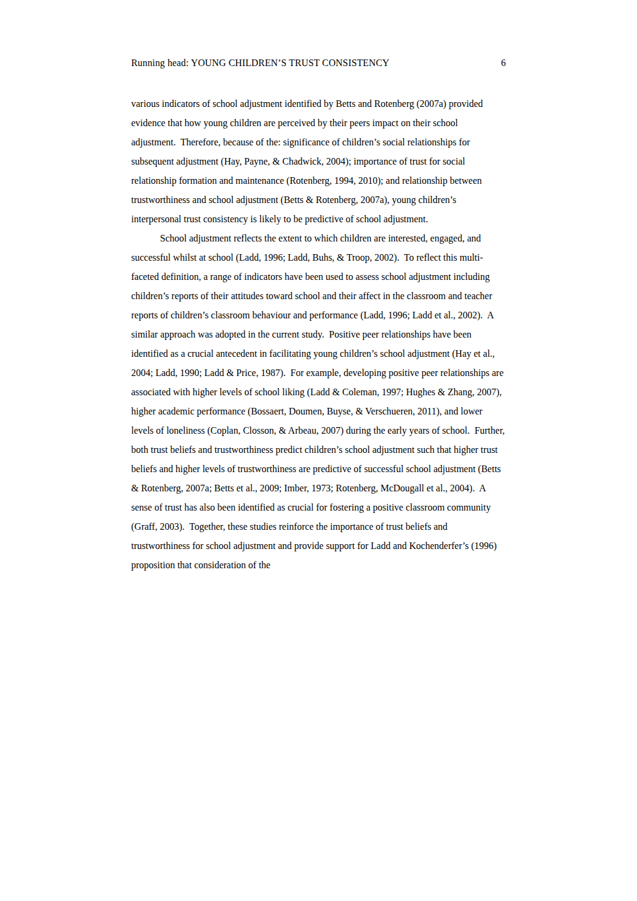Running head: YOUNG CHILDREN’S TRUST CONSISTENCY 6
various indicators of school adjustment identified by Betts and Rotenberg (2007a) provided evidence that how young children are perceived by their peers impact on their school adjustment. Therefore, because of the: significance of children’s social relationships for subsequent adjustment (Hay, Payne, & Chadwick, 2004); importance of trust for social relationship formation and maintenance (Rotenberg, 1994, 2010); and relationship between trustworthiness and school adjustment (Betts & Rotenberg, 2007a), young children’s interpersonal trust consistency is likely to be predictive of school adjustment.
School adjustment reflects the extent to which children are interested, engaged, and successful whilst at school (Ladd, 1996; Ladd, Buhs, & Troop, 2002). To reflect this multi-faceted definition, a range of indicators have been used to assess school adjustment including children’s reports of their attitudes toward school and their affect in the classroom and teacher reports of children’s classroom behaviour and performance (Ladd, 1996; Ladd et al., 2002). A similar approach was adopted in the current study. Positive peer relationships have been identified as a crucial antecedent in facilitating young children’s school adjustment (Hay et al., 2004; Ladd, 1990; Ladd & Price, 1987). For example, developing positive peer relationships are associated with higher levels of school liking (Ladd & Coleman, 1997; Hughes & Zhang, 2007), higher academic performance (Bossaert, Doumen, Buyse, & Verschueren, 2011), and lower levels of loneliness (Coplan, Closson, & Arbeau, 2007) during the early years of school. Further, both trust beliefs and trustworthiness predict children’s school adjustment such that higher trust beliefs and higher levels of trustworthiness are predictive of successful school adjustment (Betts & Rotenberg, 2007a; Betts et al., 2009; Imber, 1973; Rotenberg, McDougall et al., 2004). A sense of trust has also been identified as crucial for fostering a positive classroom community (Graff, 2003). Together, these studies reinforce the importance of trust beliefs and trustworthiness for school adjustment and provide support for Ladd and Kochenderfer’s (1996) proposition that consideration of the